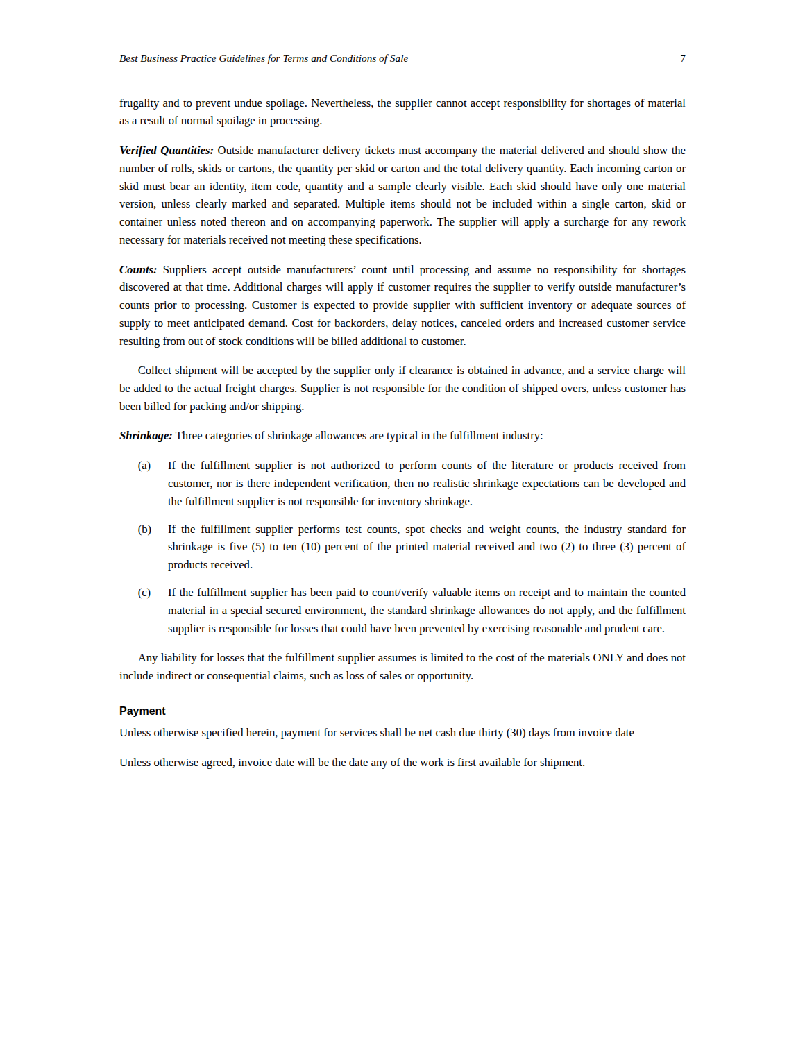Best Business Practice Guidelines for Terms and Conditions of Sale 7
frugality and to prevent undue spoilage. Nevertheless, the supplier cannot accept responsibility for shortages of material as a result of normal spoilage in processing.
Verified Quantities: Outside manufacturer delivery tickets must accompany the material delivered and should show the number of rolls, skids or cartons, the quantity per skid or carton and the total delivery quantity. Each incoming carton or skid must bear an identity, item code, quantity and a sample clearly visible. Each skid should have only one material version, unless clearly marked and separated. Multiple items should not be included within a single carton, skid or container unless noted thereon and on accompanying paperwork. The supplier will apply a surcharge for any rework necessary for materials received not meeting these specifications.
Counts: Suppliers accept outside manufacturers’ count until processing and assume no responsibility for shortages discovered at that time. Additional charges will apply if customer requires the supplier to verify outside manufacturer’s counts prior to processing. Customer is expected to provide supplier with sufficient inventory or adequate sources of supply to meet anticipated demand. Cost for backorders, delay notices, canceled orders and increased customer service resulting from out of stock conditions will be billed additional to customer.
Collect shipment will be accepted by the supplier only if clearance is obtained in advance, and a service charge will be added to the actual freight charges. Supplier is not responsible for the condition of shipped overs, unless customer has been billed for packing and/or shipping.
Shrinkage: Three categories of shrinkage allowances are typical in the fulfillment industry:
If the fulfillment supplier is not authorized to perform counts of the literature or products received from customer, nor is there independent verification, then no realistic shrinkage expectations can be developed and the fulfillment supplier is not responsible for inventory shrinkage.
If the fulfillment supplier performs test counts, spot checks and weight counts, the industry standard for shrinkage is five (5) to ten (10) percent of the printed material received and two (2) to three (3) percent of products received.
If the fulfillment supplier has been paid to count/verify valuable items on receipt and to maintain the counted material in a special secured environment, the standard shrinkage allowances do not apply, and the fulfillment supplier is responsible for losses that could have been prevented by exercising reasonable and prudent care.
Any liability for losses that the fulfillment supplier assumes is limited to the cost of the materials ONLY and does not include indirect or consequential claims, such as loss of sales or opportunity.
Payment
Unless otherwise specified herein, payment for services shall be net cash due thirty (30) days from invoice date
Unless otherwise agreed, invoice date will be the date any of the work is first available for shipment.